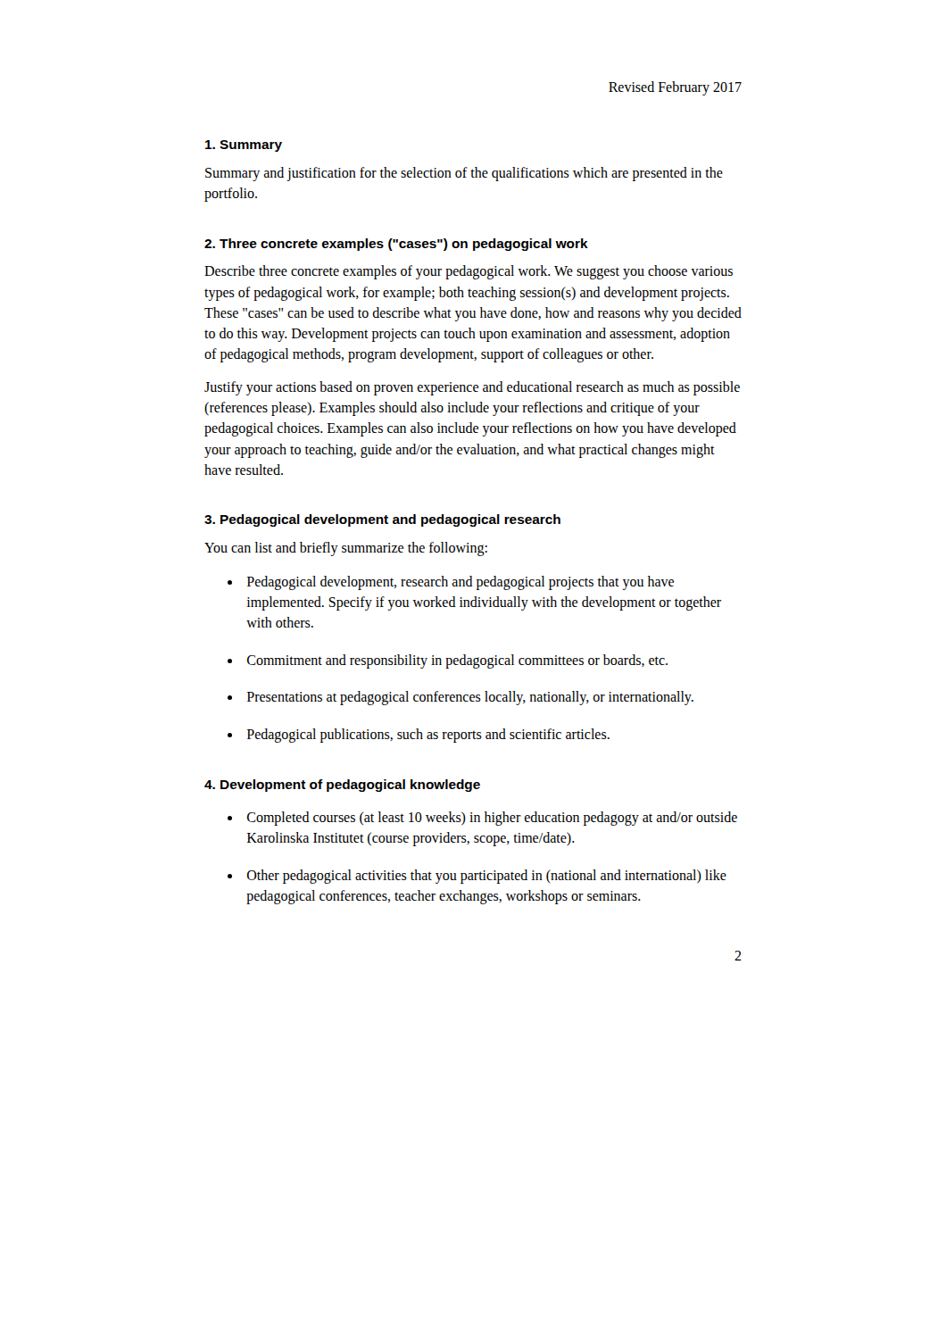Revised February 2017
1. Summary
Summary and justification for the selection of the qualifications which are presented in the portfolio.
2. Three concrete examples ("cases") on pedagogical work
Describe three concrete examples of your pedagogical work. We suggest you choose various types of pedagogical work, for example; both teaching session(s) and development projects. These "cases" can be used to describe what you have done, how and reasons why you decided to do this way. Development projects can touch upon examination and assessment, adoption of pedagogical methods, program development, support of colleagues or other.
Justify your actions based on proven experience and educational research as much as possible (references please). Examples should also include your reflections and critique of your pedagogical choices. Examples can also include your reflections on how you have developed your approach to teaching, guide and/or the evaluation, and what practical changes might have resulted.
3. Pedagogical development and pedagogical research
You can list and briefly summarize the following:
Pedagogical development, research and pedagogical projects that you have implemented. Specify if you worked individually with the development or together with others.
Commitment and responsibility in pedagogical committees or boards, etc.
Presentations at pedagogical conferences locally, nationally, or internationally.
Pedagogical publications, such as reports and scientific articles.
4. Development of pedagogical knowledge
Completed courses (at least 10 weeks) in higher education pedagogy at and/or outside Karolinska Institutet (course providers, scope, time/date).
Other pedagogical activities that you participated in (national and international) like pedagogical conferences, teacher exchanges, workshops or seminars.
2